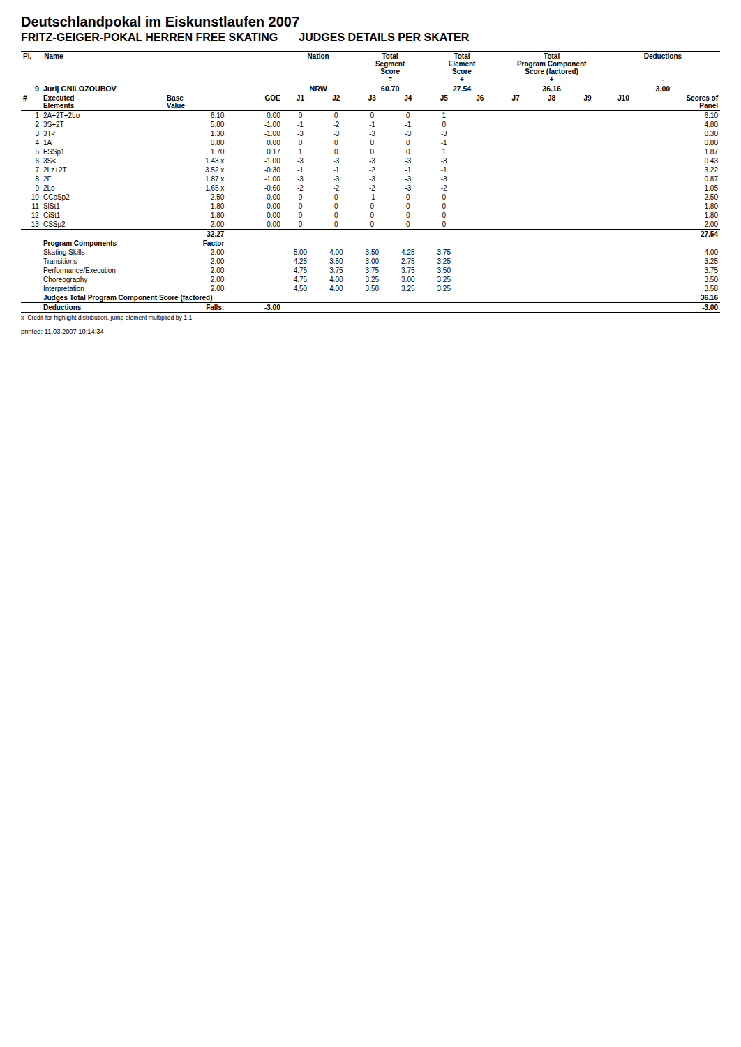Deutschlandpokal im Eiskunstlaufen 2007
FRITZ-GEIGER-POKAL HERREN FREE SKATING JUDGES DETAILS PER SKATER
| Pl. Name | | | Nation | Total Segment Score = | Total Element Score + | Total Program Component Score (factored) + | Deductions - |
| --- | --- | --- | --- | --- | --- | --- | --- |
| 9 | Jurij GNILOZOUBOV | | | NRW | 60.70 | 27.54 | 36.16 | 3.00 |
| # | Executed Elements | Base Value | GOE | J1 | J2 | J3 | J4 | J5 | J6 | J7 | J8 | J9 | J10 | Scores of Panel |
| 1 | 2A+2T+2Lo | 6.10 | 0.00 | 0 | 0 | 0 | 0 | 1 | | | | | | 6.10 |
| 2 | 3S+2T | 5.80 | -1.00 | -1 | -2 | -1 | -1 | 0 | | | | | | 4.80 |
| 3 | 3T< | 1.30 | -1.00 | -3 | -3 | -3 | -3 | -3 | | | | | | 0.30 |
| 4 | 1A | 0.80 | 0.00 | 0 | 0 | 0 | 0 | -1 | | | | | | 0.80 |
| 5 | FSSp1 | 1.70 | 0.17 | 1 | 0 | 0 | 0 | 1 | | | | | | 1.87 |
| 6 | 3S< | 1.43 x | -1.00 | -3 | -3 | -3 | -3 | -3 | | | | | | 0.43 |
| 7 | 2Lz+2T | 3.52 x | -0.30 | -1 | -1 | -2 | -1 | -1 | | | | | | 3.22 |
| 8 | 2F | 1.87 x | -1.00 | -3 | -3 | -3 | -3 | -3 | | | | | | 0.87 |
| 9 | 2Lo | 1.65 x | -0.60 | -2 | -2 | -2 | -3 | -2 | | | | | | 1.05 |
| 10 | CCoSp2 | 2.50 | 0.00 | 0 | 0 | -1 | 0 | 0 | | | | | | 2.50 |
| 11 | SlSt1 | 1.80 | 0.00 | 0 | 0 | 0 | 0 | 0 | | | | | | 1.80 |
| 12 | CiSt1 | 1.80 | 0.00 | 0 | 0 | 0 | 0 | 0 | | | | | | 1.80 |
| 13 | CSSp2 | 2.00 | 0.00 | 0 | 0 | 0 | 0 | 0 | | | | | | 2.00 |
| | | 32.27 | | | 27.54 |
| | Program Components | Factor | | | |
| | Skating Skills | 2.00 | | 5.00 | 4.00 | 3.50 | 4.25 | 3.75 | | | | | | 4.00 |
| | Transitions | 2.00 | | 4.25 | 3.50 | 3.00 | 2.75 | 3.25 | | | | | | 3.25 |
| | Performance/Execution | 2.00 | | 4.75 | 3.75 | 3.75 | 3.75 | 3.50 | | | | | | 3.75 |
| | Choreography | 2.00 | | 4.75 | 4.00 | 3.25 | 3.00 | 3.25 | | | | | | 3.50 |
| | Interpretation | 2.00 | | 4.50 | 4.00 | 3.50 | 3.25 | 3.25 | | | | | | 3.58 |
| | Judges Total Program Component Score (factored) | | 36.16 |
| | Deductions | Falls: | -3.00 | | -3.00 |
x Credit for highlight distribution, jump element multiplied by 1.1
printed: 11.03.2007 10:14:34